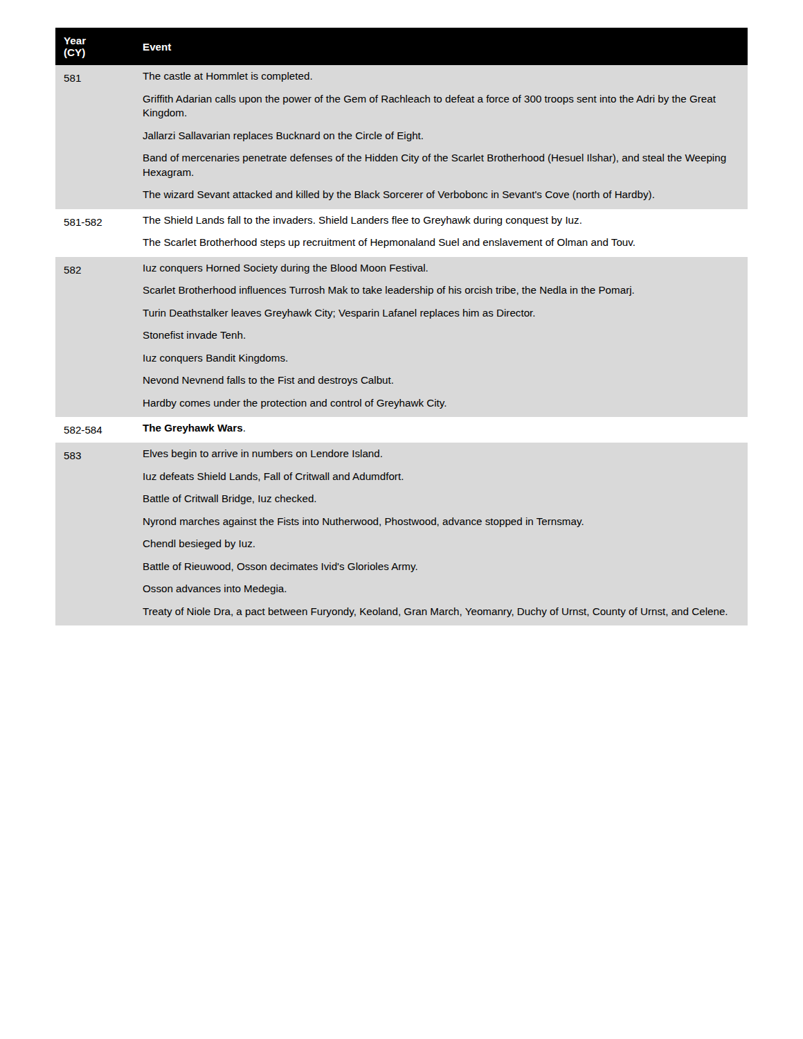| Year (CY) | Event |
| --- | --- |
| 581 | The castle at Hommlet is completed. Griffith Adarian calls upon the power of the Gem of Rachleach to defeat a force of 300 troops sent into the Adri by the Great Kingdom. Jallarzi Sallavarian replaces Bucknard on the Circle of Eight. Band of mercenaries penetrate defenses of the Hidden City of the Scarlet Brotherhood (Hesuel Ilshar), and steal the Weeping Hexagram. The wizard Sevant attacked and killed by the Black Sorcerer of Verbobonc in Sevant's Cove (north of Hardby). |
| 581-582 | The Shield Lands fall to the invaders. Shield Landers flee to Greyhawk during conquest by Iuz. The Scarlet Brotherhood steps up recruitment of Hepmonaland Suel and enslavement of Olman and Touv. |
| 582 | Iuz conquers Horned Society during the Blood Moon Festival. Scarlet Brotherhood influences Turrosh Mak to take leadership of his orcish tribe, the Nedla in the Pomarj. Turin Deathstalker leaves Greyhawk City; Vesparin Lafanel replaces him as Director. Stonefist invade Tenh. Iuz conquers Bandit Kingdoms. Nevond Nevnend falls to the Fist and destroys Calbut. Hardby comes under the protection and control of Greyhawk City. |
| 582-584 | The Greyhawk Wars . |
| 583 | Elves begin to arrive in numbers on Lendore Island. Iuz defeats Shield Lands, Fall of Critwall and Adumdfort. Battle of Critwall Bridge, Iuz checked. Nyrond marches against the Fists into Nutherwood, Phostwood, advance stopped in Ternsmay. Chendl besieged by Iuz. Battle of Rieuwood, Osson decimates Ivid's Glorioles Army. Osson advances into Medegia. Treaty of Niole Dra, a pact between Furyondy, Keoland, Gran March, Yeomanry, Duchy of Urnst, County of Urnst, and Celene. |